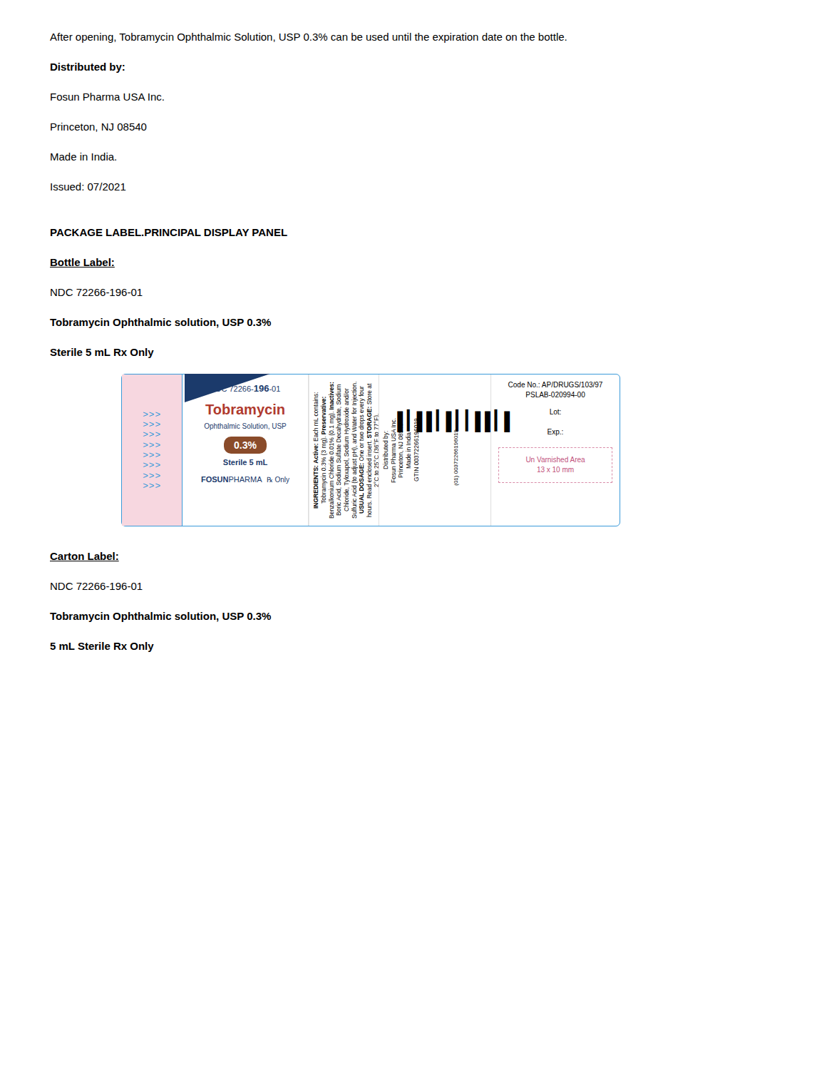After opening, Tobramycin Ophthalmic Solution, USP 0.3% can be used until the expiration date on the bottle.
Distributed by:
Fosun Pharma USA Inc.
Princeton, NJ 08540
Made in India.
Issued: 07/2021
PACKAGE LABEL.PRINCIPAL DISPLAY PANEL
Bottle Label:
NDC 72266-196-01
Tobramycin Ophthalmic solution, USP 0.3%
Sterile 5 mL Rx Only
>>>
>>>
>>>
>>>
>>>
>>>
>>>
>>>
NDC 72266-196-01
Tobramycin
Ophthalmic Solution, USP
0.3%
Sterile 5 mL
FOSUNPHARMA ℞ Only
INGREDIENTS: Active: Each mL contains: Tobramycin 0.3% (3 mg). Preservative: Benzalkonium Chloride 0.01% (0.1 mg). Inactives: Boric Acid, Sodium Sulfate Decahydrate, Sodium Chloride, Tyloxapol, Sodium Hydroxide and/or Sulfuric Acid (to adjust pH), and Water for Injection. USUAL DOSAGE: One or two drops every four hours. Read enclosed insert. STORAGE: Store at 2°C to 25°C (36°F to 77°F).
Distributed by:
Fosun Pharma USA Inc.
Princeton, NJ 08540
Made in India
GTIN 00372266196019
▌▎▌▌▎▌▎▎▌▌▎▌
(01) 00372266196019
Code No.: AP/DRUGS/103/97
PSLAB-020994-00
Lot:
Exp.:
Un Varnished Area
13 x 10 mm
Carton Label:
NDC 72266-196-01
Tobramycin Ophthalmic solution, USP 0.3%
5 mL Sterile Rx Only